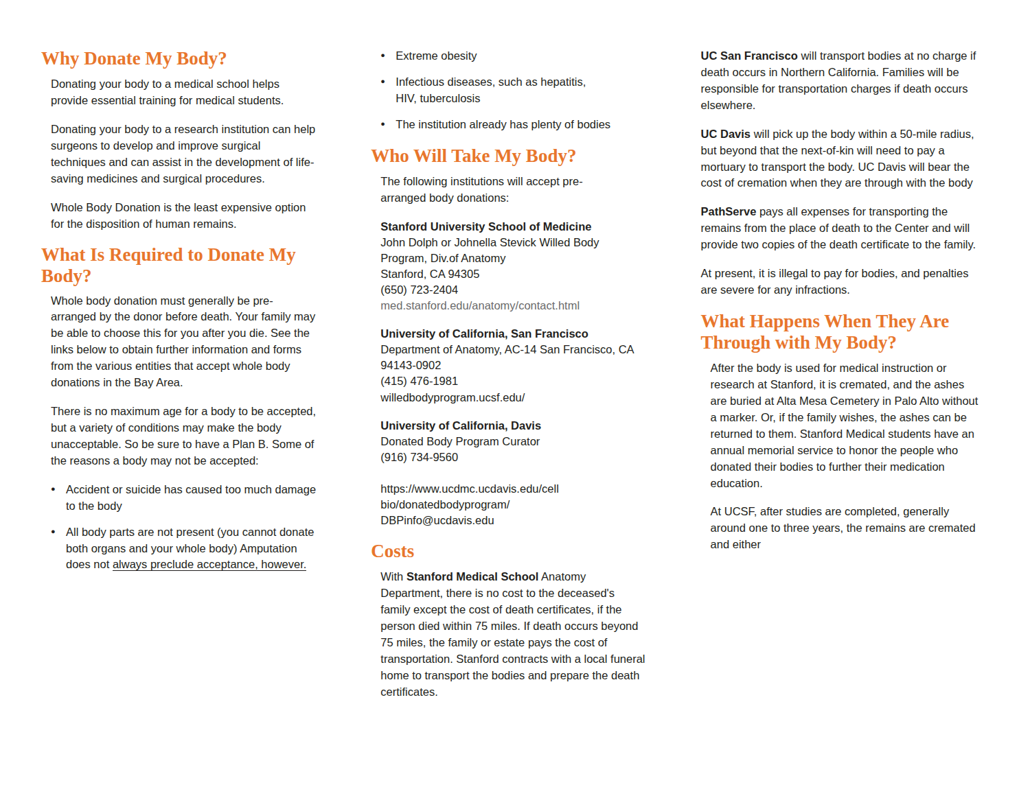Why Donate My Body?
Donating your body to a medical school helps provide essential training for medical students.
Donating your body to a research institution can help surgeons to develop and improve surgical techniques and can assist in the development of life-saving medicines and surgical procedures.
Whole Body Donation is the least expensive option for the disposition of human remains.
What Is Required to Donate My Body?
Whole body donation must generally be pre-arranged by the donor before death. Your family may be able to choose this for you after you die. See the links below to obtain further information and forms from the various entities that accept whole body donations in the Bay Area.
There is no maximum age for a body to be accepted, but a variety of conditions may make the body unacceptable. So be sure to have a Plan B. Some of the reasons a body may not be accepted:
Accident or suicide has caused too much damage to the body
All body parts are not present (you cannot donate both organs and your whole body) Amputation does not always preclude acceptance, however.
Extreme obesity
Infectious diseases, such as hepatitis, HIV, tuberculosis
The institution already has plenty of bodies
Who Will Take My Body?
The following institutions will accept pre-arranged body donations:
Stanford University School of Medicine
John Dolph or Johnella Stevick Willed Body Program, Div.of Anatomy
Stanford, CA 94305
(650) 723-2404
med.stanford.edu/anatomy/contact.html
University of California, San Francisco
Department of Anatomy, AC-14 San Francisco, CA 94143-0902
(415) 476-1981
willedbodyprogram.ucsf.edu/
University of California, Davis
Donated Body Program Curator
(916) 734-9560
https://www.ucdmc.ucdavis.edu/cell bio/donatedbodyprogram/
DBPinfo@ucdavis.edu
Costs
With Stanford Medical School Anatomy Department, there is no cost to the deceased's family except the cost of death certificates, if the person died within 75 miles. If death occurs beyond 75 miles, the family or estate pays the cost of transportation. Stanford contracts with a local funeral home to transport the bodies and prepare the death certificates.
UC San Francisco will transport bodies at no charge if death occurs in Northern California. Families will be responsible for transportation charges if death occurs elsewhere.
UC Davis will pick up the body within a 50-mile radius, but beyond that the next-of-kin will need to pay a mortuary to transport the body. UC Davis will bear the cost of cremation when they are through with the body
PathServe pays all expenses for transporting the remains from the place of death to the Center and will provide two copies of the death certificate to the family.
At present, it is illegal to pay for bodies, and penalties are severe for any infractions.
What Happens When They Are Through with My Body?
After the body is used for medical instruction or research at Stanford, it is cremated, and the ashes are buried at Alta Mesa Cemetery in Palo Alto without a marker. Or, if the family wishes, the ashes can be returned to them. Stanford Medical students have an annual memorial service to honor the people who donated their bodies to further their medication education.
At UCSF, after studies are completed, generally around one to three years, the remains are cremated and either